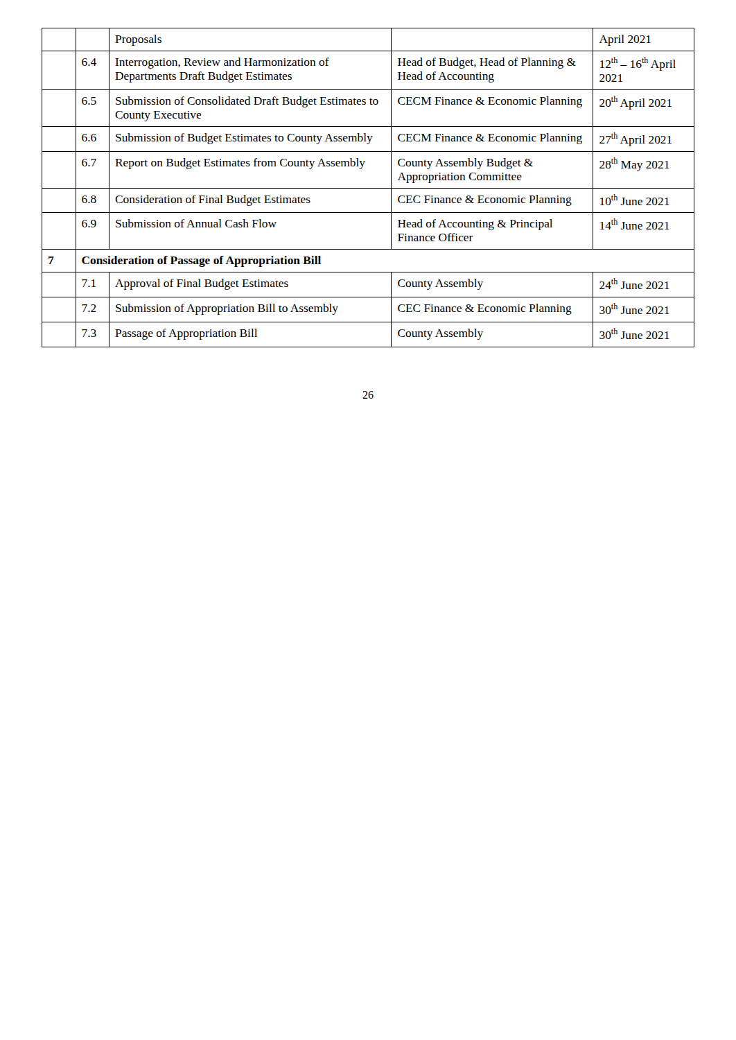| | | Proposals | | April 2021 |
| | 6.4 | Interrogation, Review and Harmonization of Departments Draft Budget Estimates | Head of Budget, Head of Planning & Head of Accounting | 12 th – 16 th April 2021 |
| | 6.5 | Submission of Consolidated Draft Budget Estimates to County Executive | CECM Finance & Economic Planning | 20 th April 2021 |
| | 6.6 | Submission of Budget Estimates to County Assembly | CECM Finance & Economic Planning | 27 th April 2021 |
| | 6.7 | Report on Budget Estimates from County Assembly | County Assembly Budget & Appropriation Committee | 28 th May 2021 |
| | 6.8 | Consideration of Final Budget Estimates | CEC Finance & Economic Planning | 10 th June 2021 |
| | 6.9 | Submission of Annual Cash Flow | Head of Accounting & Principal Finance Officer | 14 th June 2021 |
| 7 | Consideration of Passage of Appropriation Bill |
| | 7.1 | Approval of Final Budget Estimates | County Assembly | 24 th June 2021 |
| | 7.2 | Submission of Appropriation Bill to Assembly | CEC Finance & Economic Planning | 30 th June 2021 |
| | 7.3 | Passage of Appropriation Bill | County Assembly | 30 th June 2021 |
26